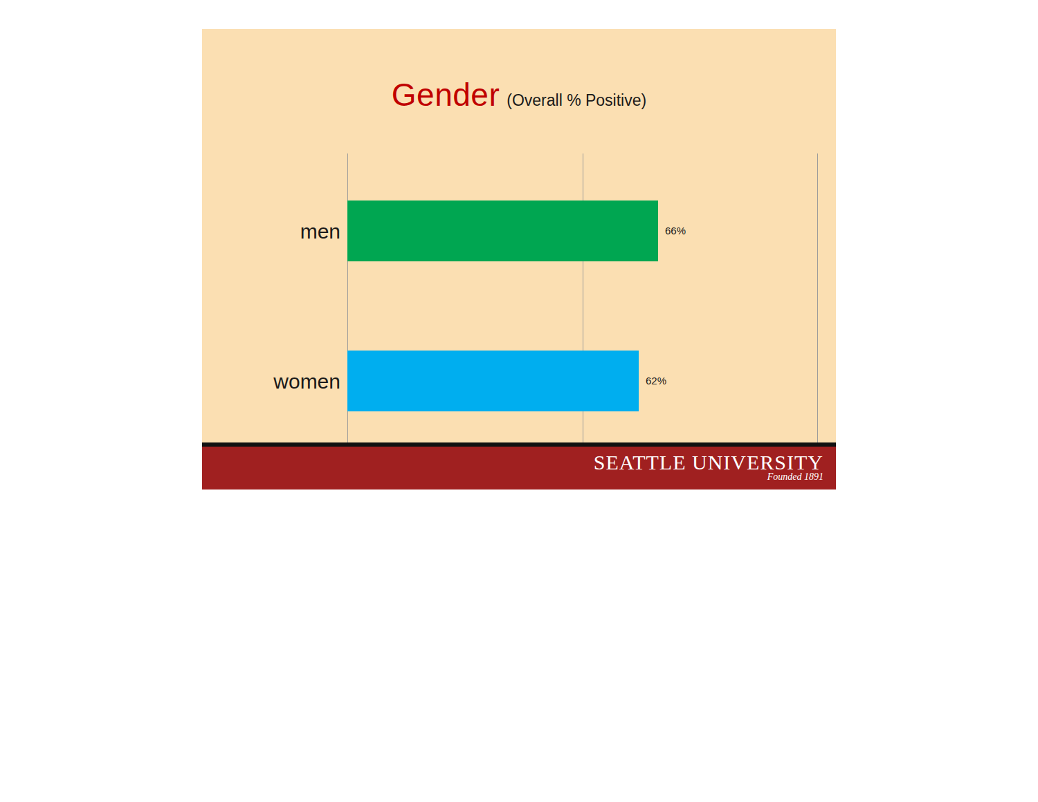Gender(Overall % Positive)
men
66%
women
62%
0%
50%
100%
SEATTLE UNIVERSITY
Founded 1891